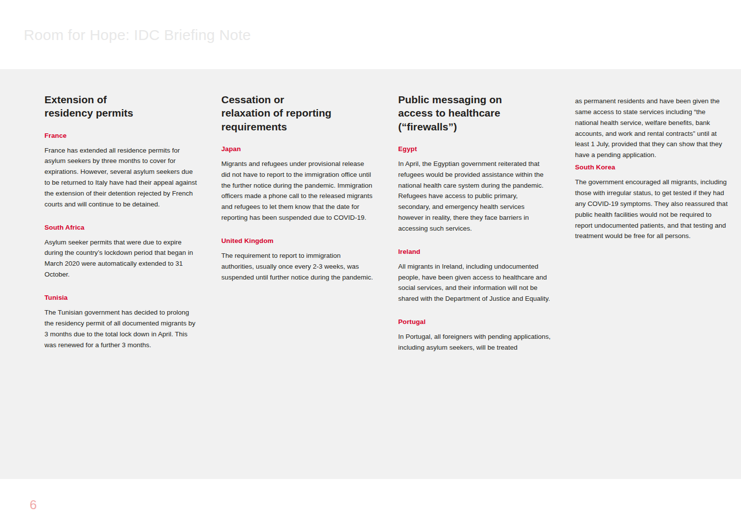Room for Hope: IDC Briefing Note
Extension of
residency permits
France
France has extended all residence permits for asylum seekers by three months to cover for expirations. However, several asylum seekers due to be returned to Italy have had their appeal against the extension of their detention rejected by French courts and will continue to be detained.
South Africa
Asylum seeker permits that were due to expire during the country’s lockdown period that began in March 2020 were automatically extended to 31 October.
Tunisia
The Tunisian government has decided to prolong the residency permit of all documented migrants by 3 months due to the total lock down in April. This was renewed for a further 3 months.
Cessation or
relaxation of reporting
requirements
Japan
Migrants and refugees under provisional release did not have to report to the immigration office until the further notice during the pandemic. Immigration officers made a phone call to the released migrants and refugees to let them know that the date for reporting has been suspended due to COVID-19.
United Kingdom
The requirement to report to immigration authorities, usually once every 2-3 weeks, was suspended until further notice during the pandemic.
Public messaging on
access to healthcare
(“firewalls”)
Egypt
In April, the Egyptian government reiterated that refugees would be provided assistance within the national health care system during the pandemic. Refugees have access to public primary, secondary, and emergency health services however in reality, there they face barriers in accessing such services.
Ireland
All migrants in Ireland, including undocumented people, have been given access to healthcare and social services, and their information will not be shared with the Department of Justice and Equality.
Portugal
In Portugal, all foreigners with pending applications, including asylum seekers, will be treated
as permanent residents and have been given the same access to state services including “the national health service, welfare benefits, bank accounts, and work and rental contracts” until at least 1 July, provided that they can show that they have a pending application.
South Korea
The government encouraged all migrants, including those with irregular status, to get tested if they had any COVID-19 symptoms. They also reassured that public health facilities would not be required to report undocumented patients, and that testing and treatment would be free for all persons.
6